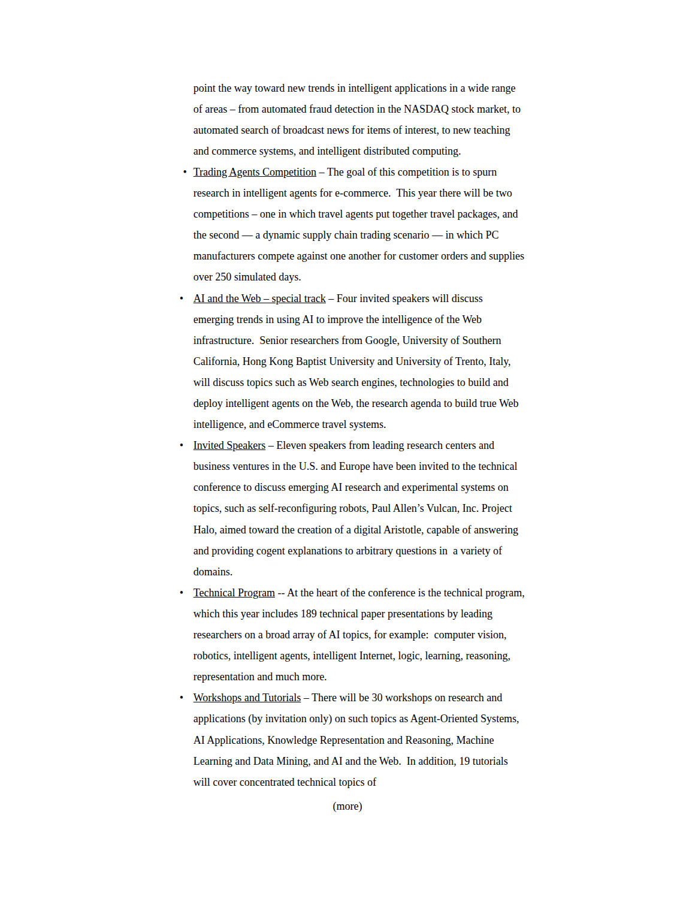point the way toward new trends in intelligent applications in a wide range of areas – from automated fraud detection in the NASDAQ stock market, to automated search of broadcast news for items of interest, to new teaching and commerce systems, and intelligent distributed computing.
Trading Agents Competition – The goal of this competition is to spurn research in intelligent agents for e-commerce. This year there will be two competitions – one in which travel agents put together travel packages, and the second — a dynamic supply chain trading scenario — in which PC manufacturers compete against one another for customer orders and supplies over 250 simulated days.
AI and the Web – special track – Four invited speakers will discuss emerging trends in using AI to improve the intelligence of the Web infrastructure. Senior researchers from Google, University of Southern California, Hong Kong Baptist University and University of Trento, Italy, will discuss topics such as Web search engines, technologies to build and deploy intelligent agents on the Web, the research agenda to build true Web intelligence, and eCommerce travel systems.
Invited Speakers – Eleven speakers from leading research centers and business ventures in the U.S. and Europe have been invited to the technical conference to discuss emerging AI research and experimental systems on topics, such as self-reconfiguring robots, Paul Allen’s Vulcan, Inc. Project Halo, aimed toward the creation of a digital Aristotle, capable of answering and providing cogent explanations to arbitrary questions in a variety of domains.
Technical Program -- At the heart of the conference is the technical program, which this year includes 189 technical paper presentations by leading researchers on a broad array of AI topics, for example: computer vision, robotics, intelligent agents, intelligent Internet, logic, learning, reasoning, representation and much more.
Workshops and Tutorials – There will be 30 workshops on research and applications (by invitation only) on such topics as Agent-Oriented Systems, AI Applications, Knowledge Representation and Reasoning, Machine Learning and Data Mining, and AI and the Web. In addition, 19 tutorials will cover concentrated technical topics of
(more)